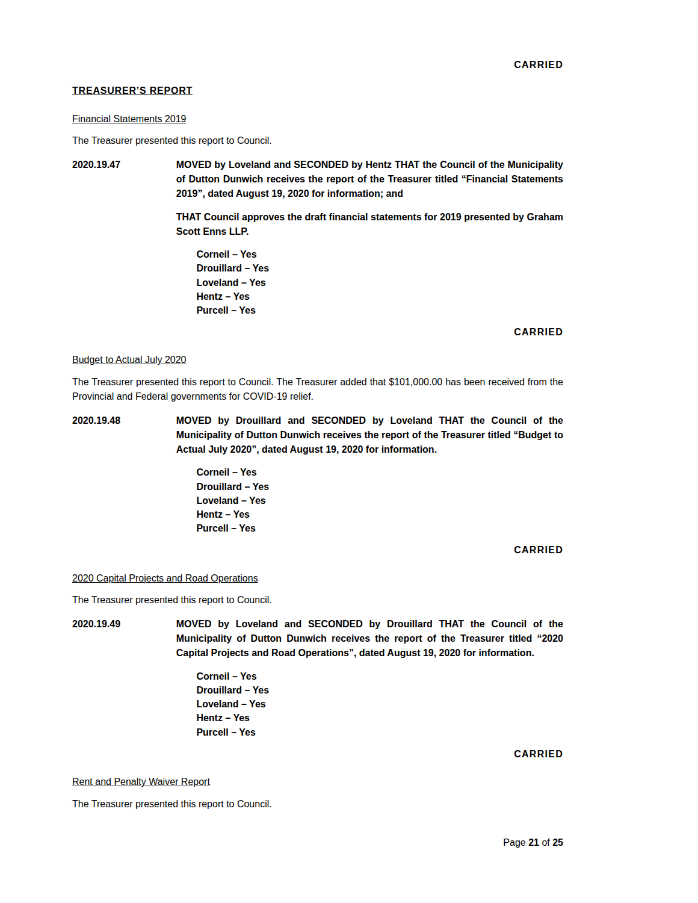CARRIED
TREASURER’S REPORT
Financial Statements 2019
The Treasurer presented this report to Council.
2020.19.47
MOVED by Loveland and SECONDED by Hentz THAT the Council of the Municipality of Dutton Dunwich receives the report of the Treasurer titled “Financial Statements 2019”, dated August 19, 2020 for information; and
THAT Council approves the draft financial statements for 2019 presented by Graham Scott Enns LLP.
Corneil – Yes
Drouillard – Yes
Loveland – Yes
Hentz – Yes
Purcell – Yes
CARRIED
Budget to Actual July 2020
The Treasurer presented this report to Council. The Treasurer added that $101,000.00 has been received from the Provincial and Federal governments for COVID-19 relief.
2020.19.48
MOVED by Drouillard and SECONDED by Loveland THAT the Council of the Municipality of Dutton Dunwich receives the report of the Treasurer titled “Budget to Actual July 2020”, dated August 19, 2020 for information.
Corneil – Yes
Drouillard – Yes
Loveland – Yes
Hentz – Yes
Purcell – Yes
CARRIED
2020 Capital Projects and Road Operations
The Treasurer presented this report to Council.
2020.19.49
MOVED by Loveland and SECONDED by Drouillard THAT the Council of the Municipality of Dutton Dunwich receives the report of the Treasurer titled “2020 Capital Projects and Road Operations”, dated August 19, 2020 for information.
Corneil – Yes
Drouillard – Yes
Loveland – Yes
Hentz – Yes
Purcell – Yes
CARRIED
Rent and Penalty Waiver Report
The Treasurer presented this report to Council.
Page 21 of 25